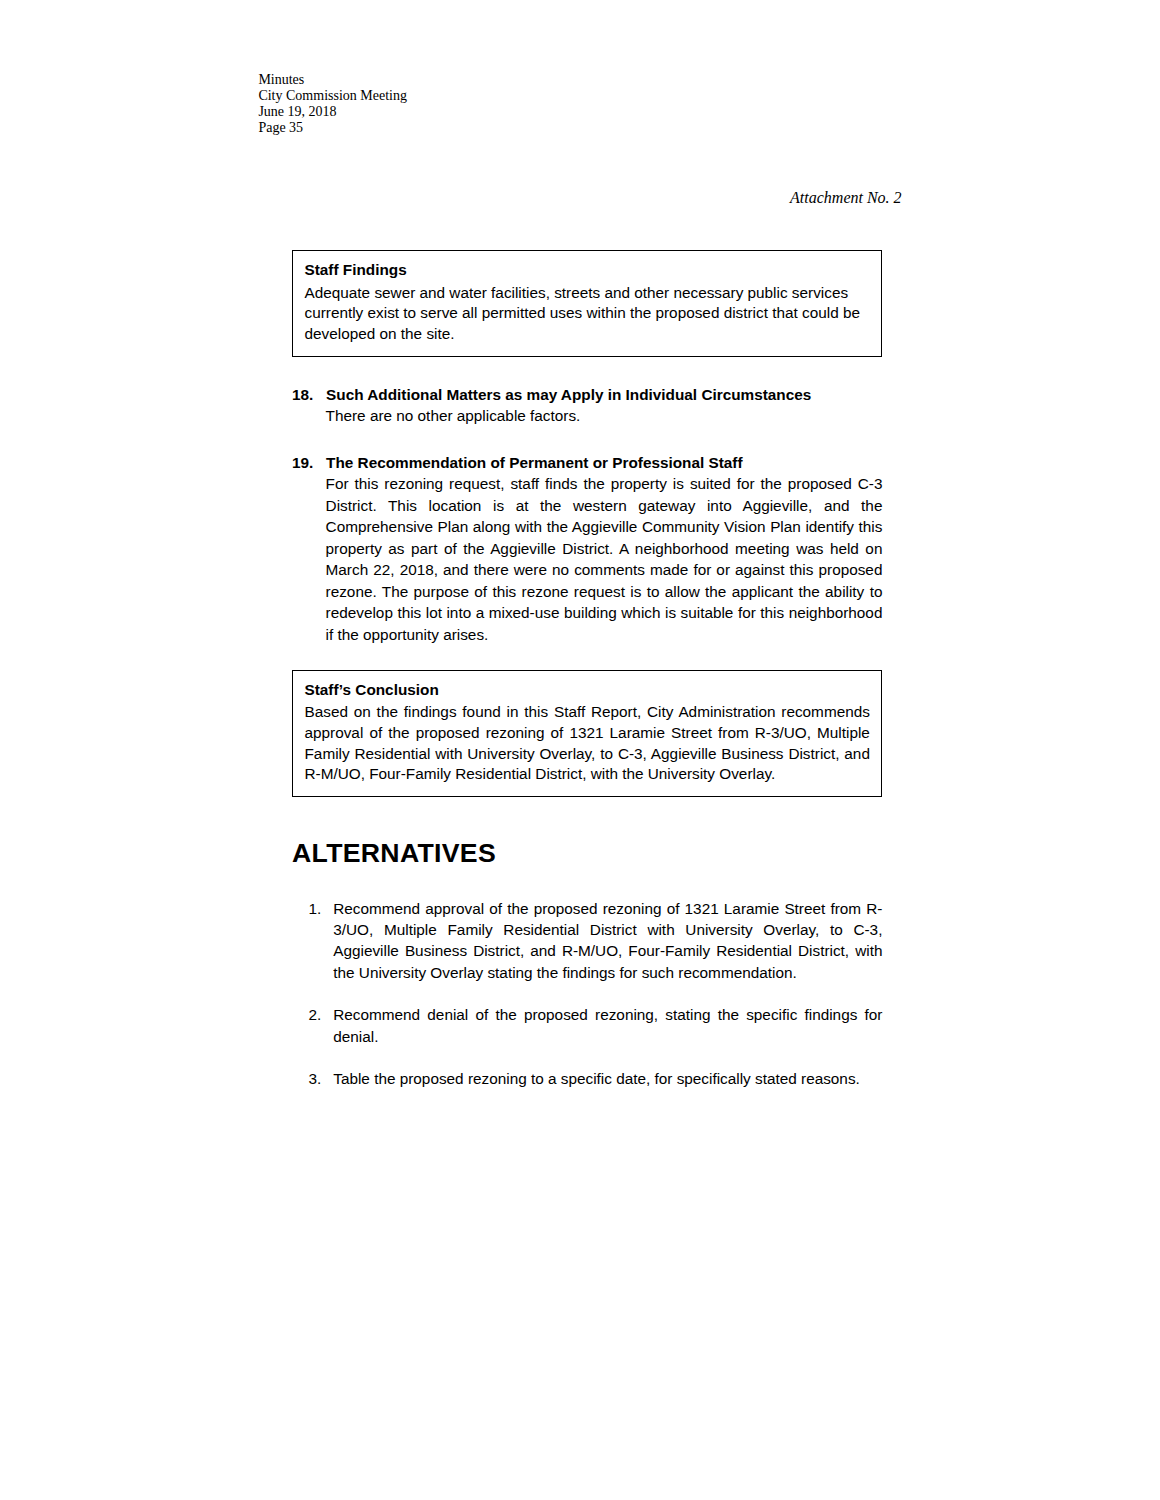Minutes
City Commission Meeting
June 19, 2018
Page 35
Attachment No. 2
Staff Findings
Adequate sewer and water facilities, streets and other necessary public services currently exist to serve all permitted uses within the proposed district that could be developed on the site.
18. Such Additional Matters as may Apply in Individual Circumstances There are no other applicable factors.
19. The Recommendation of Permanent or Professional Staff For this rezoning request, staff finds the property is suited for the proposed C-3 District. This location is at the western gateway into Aggieville, and the Comprehensive Plan along with the Aggieville Community Vision Plan identify this property as part of the Aggieville District. A neighborhood meeting was held on March 22, 2018, and there were no comments made for or against this proposed rezone. The purpose of this rezone request is to allow the applicant the ability to redevelop this lot into a mixed-use building which is suitable for this neighborhood if the opportunity arises.
Staff’s Conclusion
Based on the findings found in this Staff Report, City Administration recommends approval of the proposed rezoning of 1321 Laramie Street from R-3/UO, Multiple Family Residential with University Overlay, to C-3, Aggieville Business District, and R-M/UO, Four-Family Residential District, with the University Overlay.
ALTERNATIVES
Recommend approval of the proposed rezoning of 1321 Laramie Street from R-3/UO, Multiple Family Residential District with University Overlay, to C-3, Aggieville Business District, and R-M/UO, Four-Family Residential District, with the University Overlay stating the findings for such recommendation.
Recommend denial of the proposed rezoning, stating the specific findings for denial.
Table the proposed rezoning to a specific date, for specifically stated reasons.